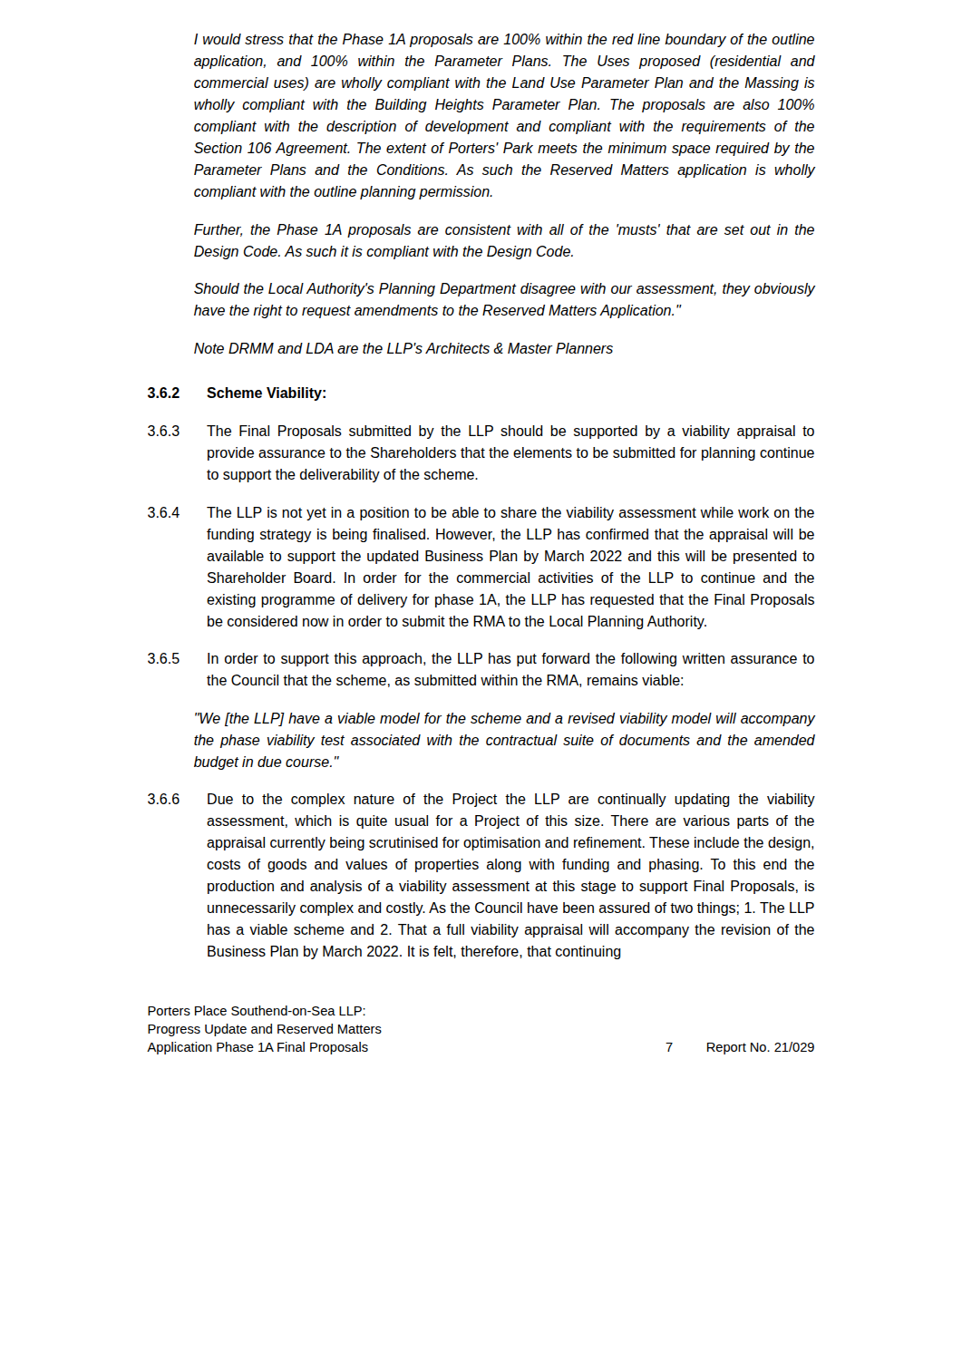I would stress that the Phase 1A proposals are 100% within the red line boundary of the outline application, and 100% within the Parameter Plans. The Uses proposed (residential and commercial uses) are wholly compliant with the Land Use Parameter Plan and the Massing is wholly compliant with the Building Heights Parameter Plan. The proposals are also 100% compliant with the description of development and compliant with the requirements of the Section 106 Agreement. The extent of Porters' Park meets the minimum space required by the Parameter Plans and the Conditions. As such the Reserved Matters application is wholly compliant with the outline planning permission.
Further, the Phase 1A proposals are consistent with all of the 'musts' that are set out in the Design Code. As such it is compliant with the Design Code.
Should the Local Authority's Planning Department disagree with our assessment, they obviously have the right to request amendments to the Reserved Matters Application."
Note DRMM and LDA are the LLP's Architects & Master Planners
3.6.2
Scheme Viability:
3.6.3
The Final Proposals submitted by the LLP should be supported by a viability appraisal to provide assurance to the Shareholders that the elements to be submitted for planning continue to support the deliverability of the scheme.
3.6.4
The LLP is not yet in a position to be able to share the viability assessment while work on the funding strategy is being finalised. However, the LLP has confirmed that the appraisal will be available to support the updated Business Plan by March 2022 and this will be presented to Shareholder Board. In order for the commercial activities of the LLP to continue and the existing programme of delivery for phase 1A, the LLP has requested that the Final Proposals be considered now in order to submit the RMA to the Local Planning Authority.
3.6.5
In order to support this approach, the LLP has put forward the following written assurance to the Council that the scheme, as submitted within the RMA, remains viable:
"We [the LLP] have a viable model for the scheme and a revised viability model will accompany the phase viability test associated with the contractual suite of documents and the amended budget in due course."
3.6.6
Due to the complex nature of the Project the LLP are continually updating the viability assessment, which is quite usual for a Project of this size. There are various parts of the appraisal currently being scrutinised for optimisation and refinement. These include the design, costs of goods and values of properties along with funding and phasing. To this end the production and analysis of a viability assessment at this stage to support Final Proposals, is unnecessarily complex and costly. As the Council have been assured of two things; 1. The LLP has a viable scheme and 2. That a full viability appraisal will accompany the revision of the Business Plan by March 2022. It is felt, therefore, that continuing
Porters Place Southend-on-Sea LLP:
Progress Update and Reserved Matters
Application Phase 1A Final Proposals
7
Report No. 21/029